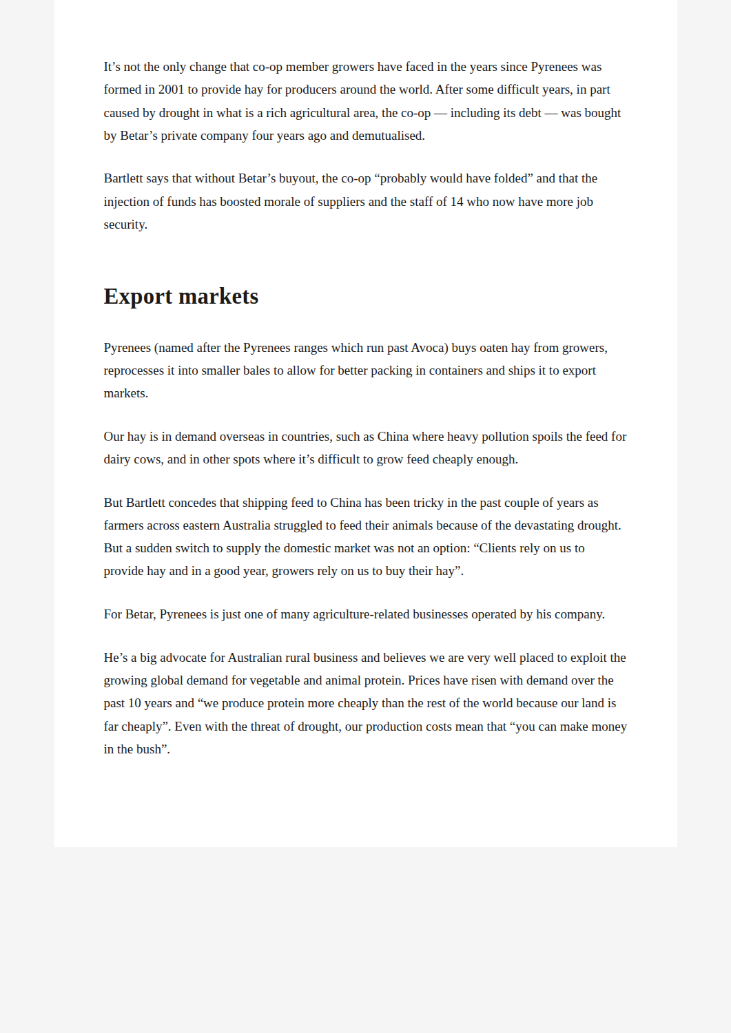It’s not the only change that co-op member growers have faced in the years since Pyrenees was formed in 2001 to provide hay for producers around the world. After some difficult years, in part caused by drought in what is a rich agricultural area, the co-op — including its debt — was bought by Betar’s private company four years ago and demutualised.
Bartlett says that without Betar’s buyout, the co-op “probably would have folded” and that the injection of funds has boosted morale of suppliers and the staff of 14 who now have more job security.
Export markets
Pyrenees (named after the Pyrenees ranges which run past Avoca) buys oaten hay from growers, reprocesses it into smaller bales to allow for better packing in containers and ships it to export markets.
Our hay is in demand overseas in countries, such as China where heavy pollution spoils the feed for dairy cows, and in other spots where it’s difficult to grow feed cheaply enough.
But Bartlett concedes that shipping feed to China has been tricky in the past couple of years as farmers across eastern Australia struggled to feed their animals because of the devastating drought. But a sudden switch to supply the domestic market was not an option: “Clients rely on us to provide hay and in a good year, growers rely on us to buy their hay”.
For Betar, Pyrenees is just one of many agriculture-related businesses operated by his company.
He’s a big advocate for Australian rural business and believes we are very well placed to exploit the growing global demand for vegetable and animal protein. Prices have risen with demand over the past 10 years and “we produce protein more cheaply than the rest of the world because our land is far cheaply”. Even with the threat of drought, our production costs mean that “you can make money in the bush”.